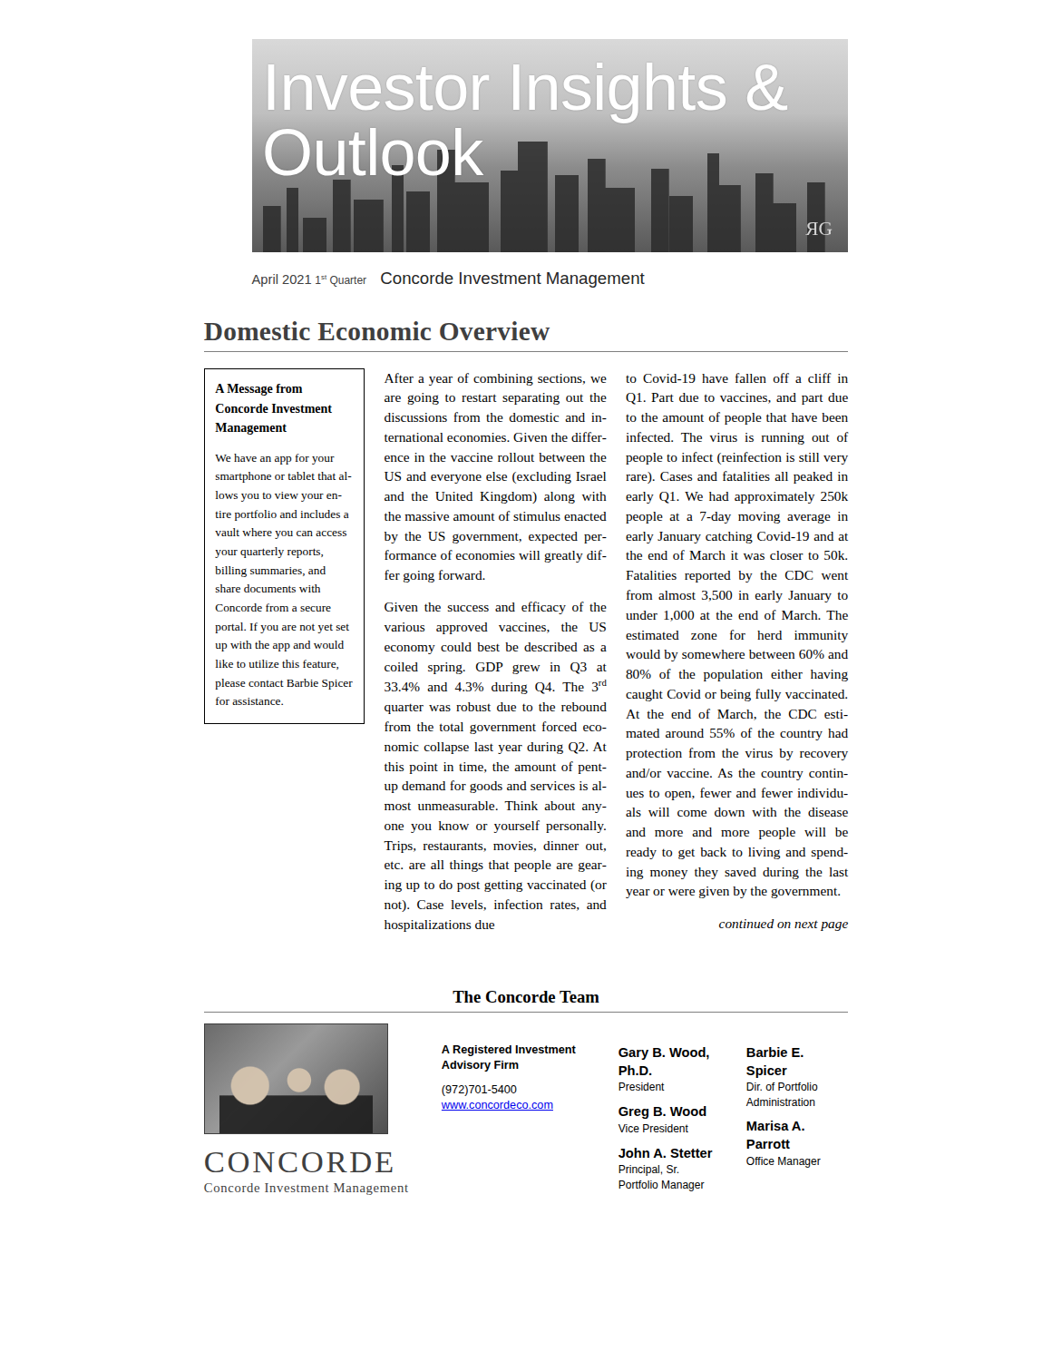Investor Insights &
Outlook
ЯG
April 2021 1st Quarter Concorde Investment Management
Domestic Economic Overview
A Message from Concorde Investment Management
We have an app for your smartphone or tablet that allows you to view your entire portfolio and includes a vault where you can access your quarterly reports, billing summaries, and share documents with Concorde from a secure portal. If you are not yet set up with the app and would like to utilize this feature, please contact Barbie Spicer for assistance.
After a year of combining sections, we are going to restart separating out the discussions from the domestic and international economies. Given the difference in the vaccine rollout between the US and everyone else (excluding Israel and the United Kingdom) along with the massive amount of stimulus enacted by the US government, expected performance of economies will greatly differ going forward.
Given the success and efficacy of the various approved vaccines, the US economy could best be described as a coiled spring. GDP grew in Q3 at 33.4% and 4.3% during Q4. The 3rd quarter was robust due to the rebound from the total government forced economic collapse last year during Q2. At this point in time, the amount of pent-up demand for goods and services is almost unmeasurable. Think about anyone you know or yourself personally. Trips, restaurants, movies, dinner out, etc. are all things that people are gearing up to do post getting vaccinated (or not). Case levels, infection rates, and hospitalizations due
to Covid-19 have fallen off a cliff in Q1. Part due to vaccines, and part due to the amount of people that have been infected. The virus is running out of people to infect (reinfection is still very rare). Cases and fatalities all peaked in early Q1. We had approximately 250k people at a 7-day moving average in early January catching Covid-19 and at the end of March it was closer to 50k. Fatalities reported by the CDC went from almost 3,500 in early January to under 1,000 at the end of March. The estimated zone for herd immunity would by somewhere between 60% and 80% of the population either having caught Covid or being fully vaccinated. At the end of March, the CDC estimated around 55% of the country had protection from the virus by recovery and/or vaccine. As the country continues to open, fewer and fewer individuals will come down with the disease and more and more people will be ready to get back to living and spending money they saved during the last year or were given by the government.
continued on next page
The Concorde Team
CONCORDE
Concorde Investment Management
A Registered Investment
Advisory Firm
(972)701-5400
www.concordeco.com
Gary B. Wood, Ph.D.
President
Greg B. Wood
Vice President
John A. Stetter
Principal, Sr. Portfolio Manager
Barbie E. Spicer
Dir. of Portfolio Administration
Marisa A. Parrott
Office Manager